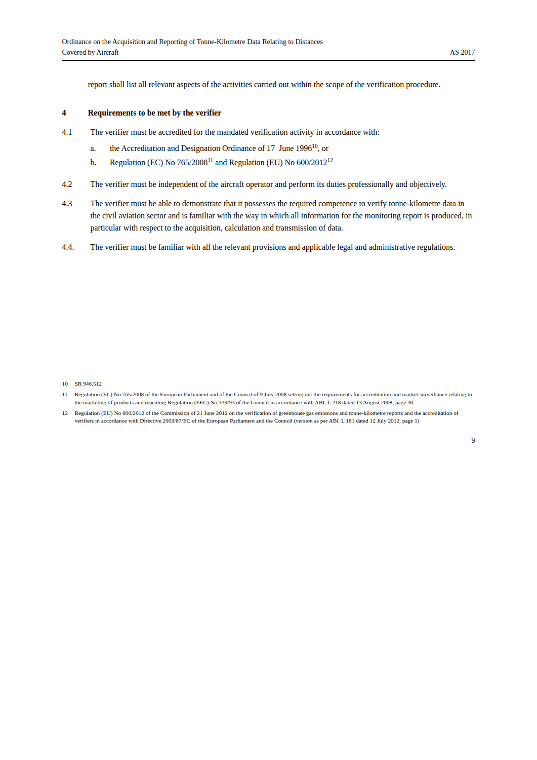Ordinance on the Acquisition and Reporting of Tonne-Kilometre Data Relating to Distances Covered by Aircraft
AS 2017
report shall list all relevant aspects of the activities carried out within the scope of the verification procedure.
4 Requirements to be met by the verifier
4.1
The verifier must be accredited for the mandated verification activity in accordance with:
a. the Accreditation and Designation Ordinance of 17 June 199610, or
b. Regulation (EC) No 765/200811 and Regulation (EU) No 600/201212
4.2
The verifier must be independent of the aircraft operator and perform its duties professionally and objectively.
4.3
The verifier must be able to demonstrate that it possesses the required competence to verify tonne-kilometre data in the civil aviation sector and is familiar with the way in which all information for the monitoring report is produced, in particular with respect to the acquisition, calculation and transmission of data.
4.4.
The verifier must be familiar with all the relevant provisions and applicable legal and administrative regulations.
10 SR 946.512
11 Regulation (EC) No 765/2008 of the European Parliament and of the Council of 9 July 2008 setting out the requirements for accreditation and market surveillance relating to the marketing of products and repealing Regulation (EEC) No 339/93 of the Council in accordance with ABI. L 218 dated 13 August 2008, page 30.
12 Regulation (EU) No 600/2012 of the Commission of 21 June 2012 on the verification of greenhouse gas emissions and tonne-kilometre reports and the accreditation of verifiers in accordance with Directive 2003/87/EC of the European Parliament and the Council (version as per ABl. L 181 dated 12 July 2012, page 1)
9